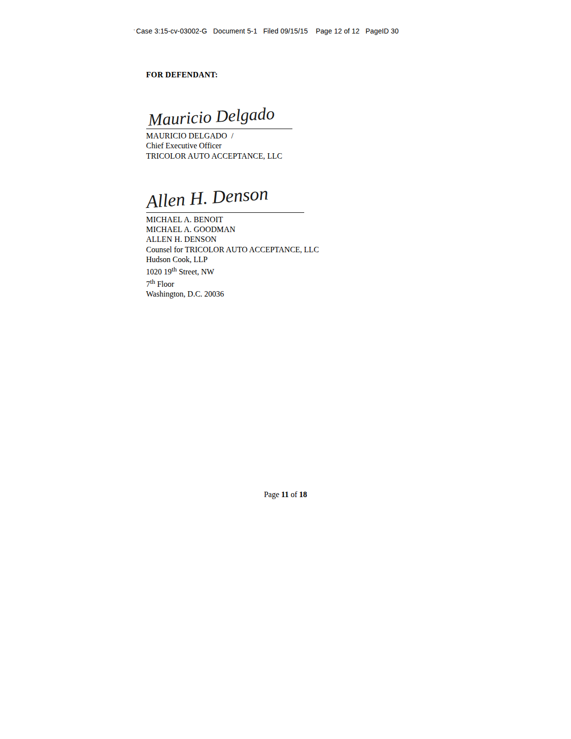·Case 3:15-cv-03002-G Document 5-1 Filed 09/15/15 Page 12 of 12 PageID 30
FOR DEFENDANT:
Mauricio Delgado
MAURICIO DELGADO /
Chief Executive Officer
TRICOLOR AUTO ACCEPTANCE, LLC
Allen H. Denson
MICHAEL A. BENOIT
MICHAEL A. GOODMAN
ALLEN H. DENSON
Counsel for TRICOLOR AUTO ACCEPTANCE, LLC
Hudson Cook, LLP
1020 19th Street, NW
7th Floor
Washington, D.C. 20036
Page 11 of 18